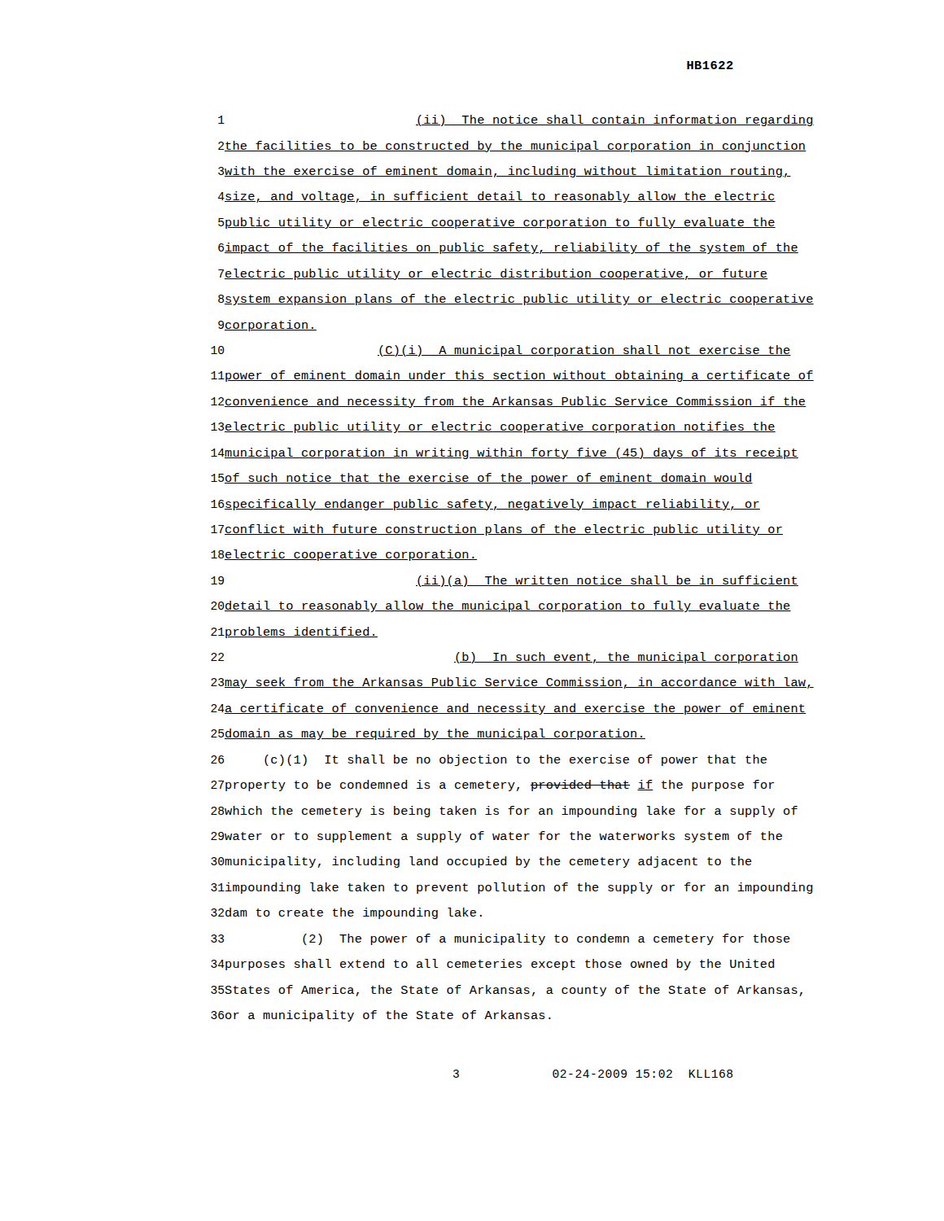HB1622
| 1 | (ii) The notice shall contain information regarding |
| 2 | the facilities to be constructed by the municipal corporation in conjunction |
| 3 | with the exercise of eminent domain, including without limitation routing, |
| 4 | size, and voltage, in sufficient detail to reasonably allow the electric |
| 5 | public utility or electric cooperative corporation to fully evaluate the |
| 6 | impact of the facilities on public safety, reliability of the system of the |
| 7 | electric public utility or electric distribution cooperative, or future |
| 8 | system expansion plans of the electric public utility or electric cooperative |
| 9 | corporation. |
| 10 | (C)(i) A municipal corporation shall not exercise the |
| 11 | power of eminent domain under this section without obtaining a certificate of |
| 12 | convenience and necessity from the Arkansas Public Service Commission if the |
| 13 | electric public utility or electric cooperative corporation notifies the |
| 14 | municipal corporation in writing within forty five (45) days of its receipt |
| 15 | of such notice that the exercise of the power of eminent domain would |
| 16 | specifically endanger public safety, negatively impact reliability, or |
| 17 | conflict with future construction plans of the electric public utility or |
| 18 | electric cooperative corporation. |
| 19 | (ii)(a) The written notice shall be in sufficient |
| 20 | detail to reasonably allow the municipal corporation to fully evaluate the |
| 21 | problems identified. |
| 22 | (b) In such event, the municipal corporation |
| 23 | may seek from the Arkansas Public Service Commission, in accordance with law, |
| 24 | a certificate of convenience and necessity and exercise the power of eminent |
| 25 | domain as may be required by the municipal corporation. |
| 26 | (c)(1) It shall be no objection to the exercise of power that the |
| 27 | property to be condemned is a cemetery, provided that if the purpose for |
| 28 | which the cemetery is being taken is for an impounding lake for a supply of |
| 29 | water or to supplement a supply of water for the waterworks system of the |
| 30 | municipality, including land occupied by the cemetery adjacent to the |
| 31 | impounding lake taken to prevent pollution of the supply or for an impounding |
| 32 | dam to create the impounding lake. |
| 33 | (2) The power of a municipality to condemn a cemetery for those |
| 34 | purposes shall extend to all cemeteries except those owned by the United |
| 35 | States of America, the State of Arkansas, a county of the State of Arkansas, |
| 36 | or a municipality of the State of Arkansas. |
3 02-24-2009 15:02 KLL168